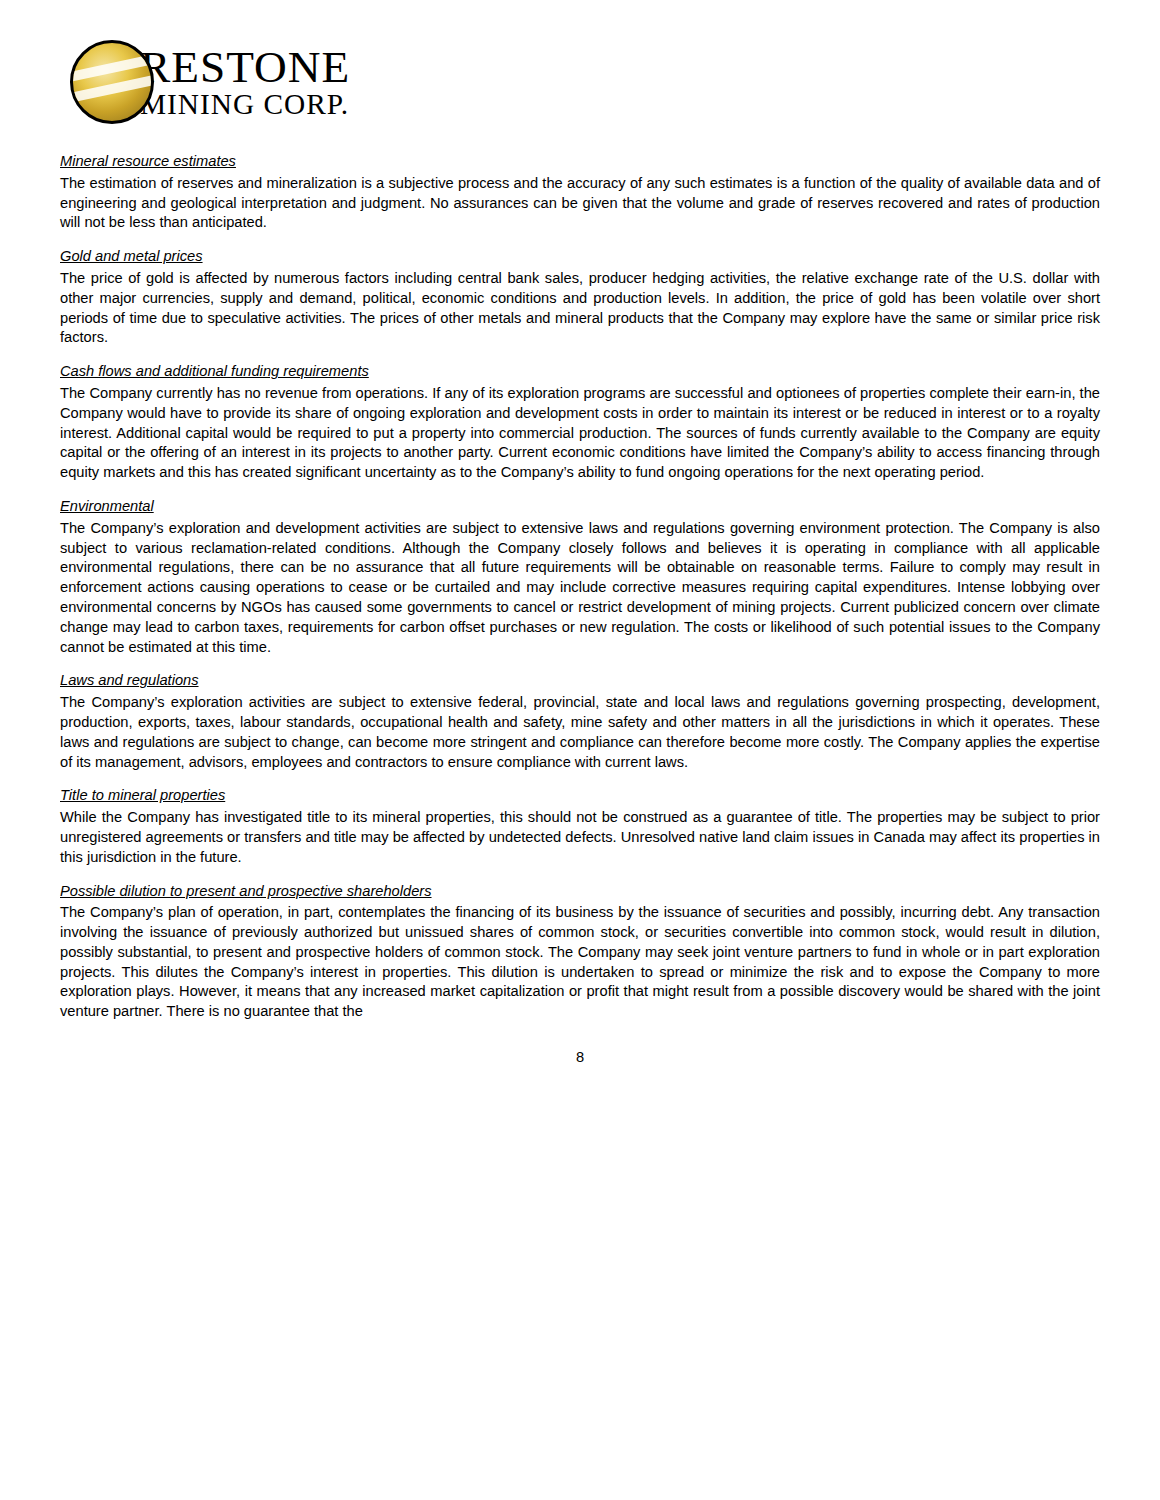RESTONE
MINING CORP.
Mineral resource estimates
The estimation of reserves and mineralization is a subjective process and the accuracy of any such estimates is a function of the quality of available data and of engineering and geological interpretation and judgment. No assurances can be given that the volume and grade of reserves recovered and rates of production will not be less than anticipated.
Gold and metal prices
The price of gold is affected by numerous factors including central bank sales, producer hedging activities, the relative exchange rate of the U.S. dollar with other major currencies, supply and demand, political, economic conditions and production levels. In addition, the price of gold has been volatile over short periods of time due to speculative activities. The prices of other metals and mineral products that the Company may explore have the same or similar price risk factors.
Cash flows and additional funding requirements
The Company currently has no revenue from operations. If any of its exploration programs are successful and optionees of properties complete their earn-in, the Company would have to provide its share of ongoing exploration and development costs in order to maintain its interest or be reduced in interest or to a royalty interest. Additional capital would be required to put a property into commercial production. The sources of funds currently available to the Company are equity capital or the offering of an interest in its projects to another party. Current economic conditions have limited the Company’s ability to access financing through equity markets and this has created significant uncertainty as to the Company’s ability to fund ongoing operations for the next operating period.
Environmental
The Company’s exploration and development activities are subject to extensive laws and regulations governing environment protection. The Company is also subject to various reclamation-related conditions. Although the Company closely follows and believes it is operating in compliance with all applicable environmental regulations, there can be no assurance that all future requirements will be obtainable on reasonable terms. Failure to comply may result in enforcement actions causing operations to cease or be curtailed and may include corrective measures requiring capital expenditures. Intense lobbying over environmental concerns by NGOs has caused some governments to cancel or restrict development of mining projects. Current publicized concern over climate change may lead to carbon taxes, requirements for carbon offset purchases or new regulation. The costs or likelihood of such potential issues to the Company cannot be estimated at this time.
Laws and regulations
The Company’s exploration activities are subject to extensive federal, provincial, state and local laws and regulations governing prospecting, development, production, exports, taxes, labour standards, occupational health and safety, mine safety and other matters in all the jurisdictions in which it operates. These laws and regulations are subject to change, can become more stringent and compliance can therefore become more costly. The Company applies the expertise of its management, advisors, employees and contractors to ensure compliance with current laws.
Title to mineral properties
While the Company has investigated title to its mineral properties, this should not be construed as a guarantee of title. The properties may be subject to prior unregistered agreements or transfers and title may be affected by undetected defects. Unresolved native land claim issues in Canada may affect its properties in this jurisdiction in the future.
Possible dilution to present and prospective shareholders
The Company’s plan of operation, in part, contemplates the financing of its business by the issuance of securities and possibly, incurring debt. Any transaction involving the issuance of previously authorized but unissued shares of common stock, or securities convertible into common stock, would result in dilution, possibly substantial, to present and prospective holders of common stock. The Company may seek joint venture partners to fund in whole or in part exploration projects. This dilutes the Company’s interest in properties. This dilution is undertaken to spread or minimize the risk and to expose the Company to more exploration plays. However, it means that any increased market capitalization or profit that might result from a possible discovery would be shared with the joint venture partner. There is no guarantee that the
8